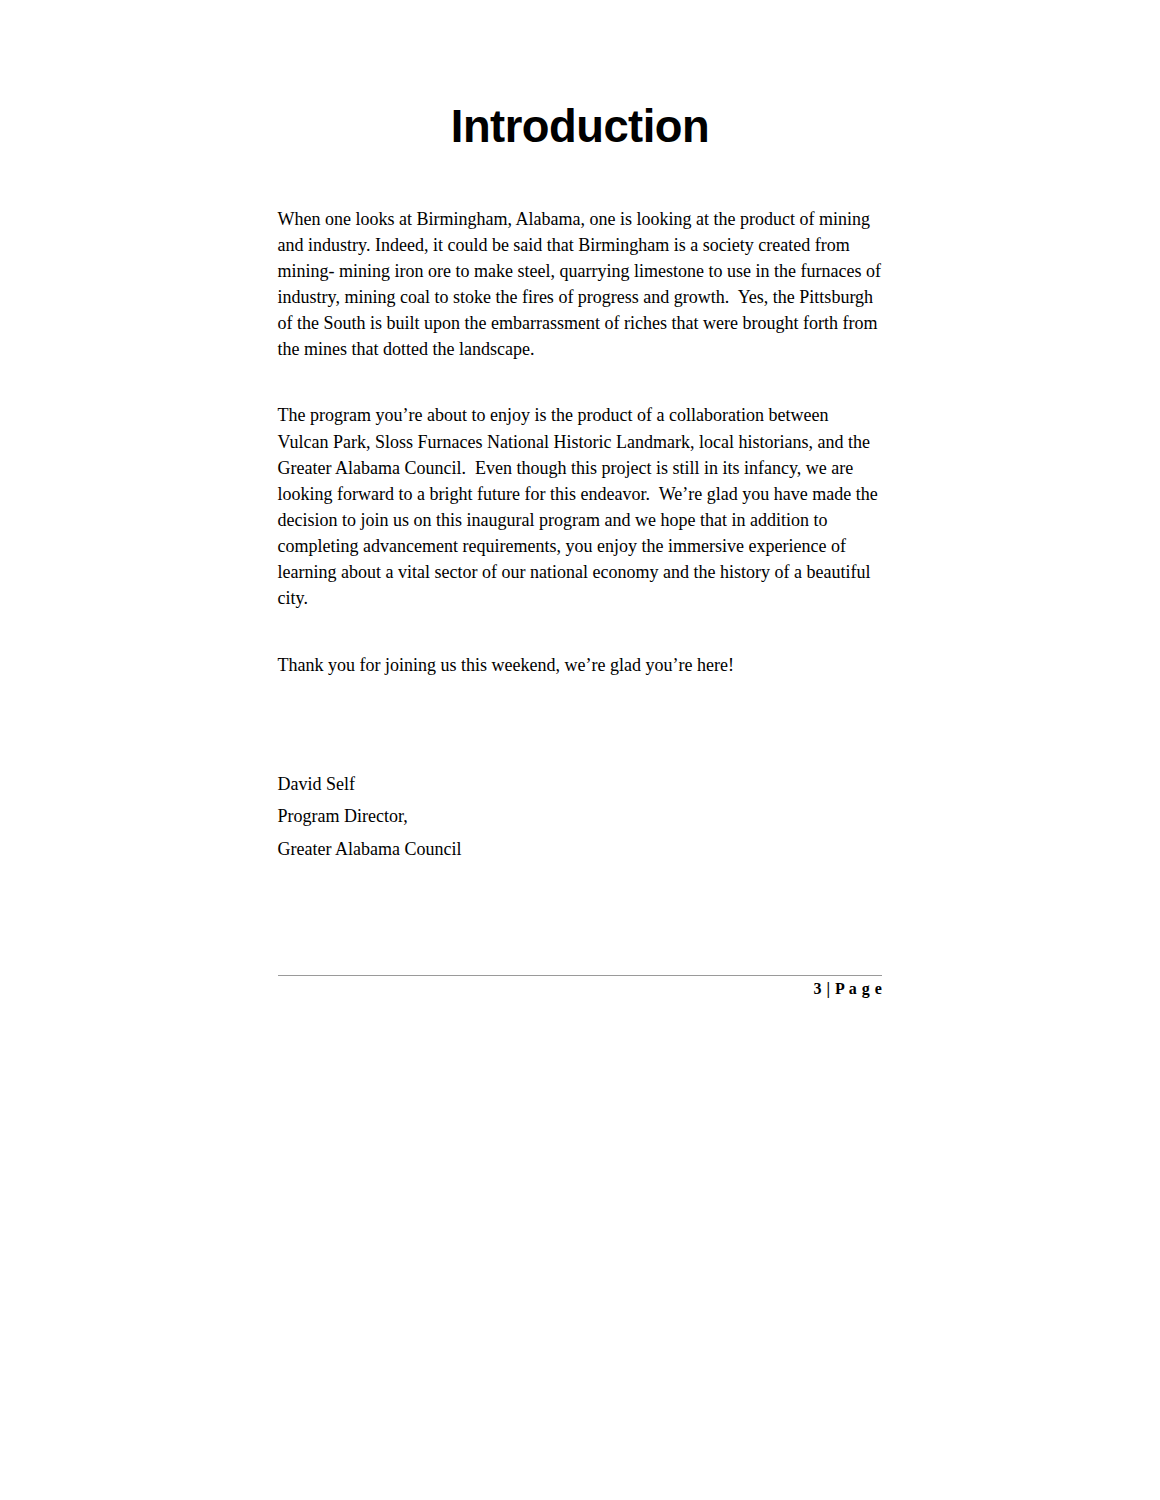Introduction
When one looks at Birmingham, Alabama, one is looking at the product of mining and industry. Indeed, it could be said that Birmingham is a society created from mining- mining iron ore to make steel, quarrying limestone to use in the furnaces of industry, mining coal to stoke the fires of progress and growth. Yes, the Pittsburgh of the South is built upon the embarrassment of riches that were brought forth from the mines that dotted the landscape.
The program you’re about to enjoy is the product of a collaboration between Vulcan Park, Sloss Furnaces National Historic Landmark, local historians, and the Greater Alabama Council. Even though this project is still in its infancy, we are looking forward to a bright future for this endeavor. We’re glad you have made the decision to join us on this inaugural program and we hope that in addition to completing advancement requirements, you enjoy the immersive experience of learning about a vital sector of our national economy and the history of a beautiful city.
Thank you for joining us this weekend, we’re glad you’re here!
David Self
Program Director,
Greater Alabama Council
3 | P a g e